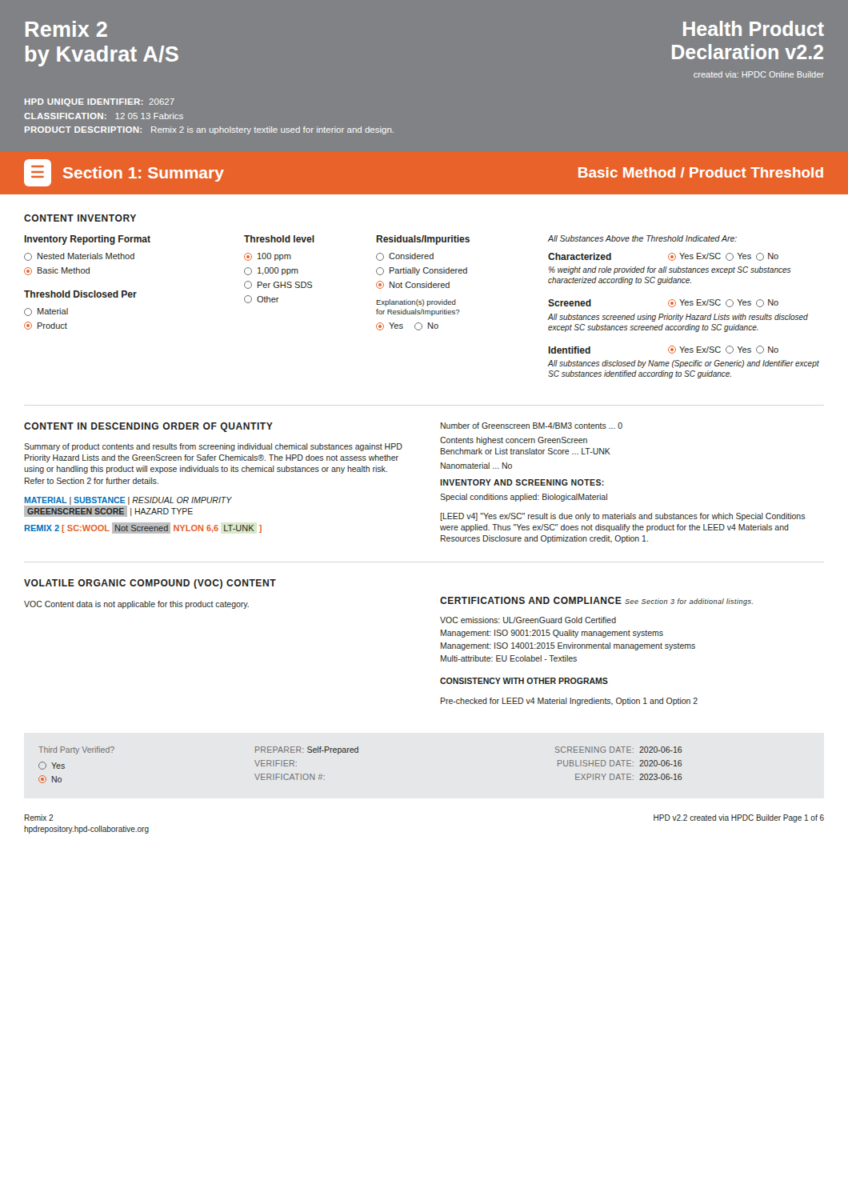Remix 2
by Kvadrat A/S
Health Product
Declaration v2.2
created via: HPDC Online Builder
HPD UNIQUE IDENTIFIER: 20627
CLASSIFICATION: 12 05 13 Fabrics
PRODUCT DESCRIPTION: Remix 2 is an upholstery textile used for interior and design.
☰
Section 1: Summary
Basic Method / Product Threshold
CONTENT INVENTORY
Inventory Reporting Format
Nested Materials Method
Basic Method
Threshold Disclosed Per
Material
Product
Threshold level
100 ppm
1,000 ppm
Per GHS SDS
Other
Residuals/Impurities
Considered
Partially Considered
Not Considered
Explanation(s) provided
for Residuals/Impurities?
Yes No
All Substances Above the Threshold Indicated Are:
Characterized
Yes Ex/SC Yes No
% weight and role provided for all substances except SC substances characterized according to SC guidance.
Screened
Yes Ex/SC Yes No
All substances screened using Priority Hazard Lists with results disclosed except SC substances screened according to SC guidance.
Identified
Yes Ex/SC Yes No
All substances disclosed by Name (Specific or Generic) and Identifier except SC substances identified according to SC guidance.
CONTENT IN DESCENDING ORDER OF QUANTITY
Summary of product contents and results from screening individual chemical substances against HPD Priority Hazard Lists and the GreenScreen for Safer Chemicals®. The HPD does not assess whether using or handling this product will expose individuals to its chemical substances or any health risk. Refer to Section 2 for further details.
MATERIAL | SUBSTANCE | RESIDUAL OR IMPURITY
GREENSCREEN SCORE | HAZARD TYPE
REMIX 2 [ SC:WOOL Not Screened NYLON 6,6 LT-UNK ]
Number of Greenscreen BM-4/BM3 contents ... 0
Contents highest concern GreenScreen
Benchmark or List translator Score ... LT-UNK
Nanomaterial ... No
INVENTORY AND SCREENING NOTES:
Special conditions applied: BiologicalMaterial
[LEED v4] "Yes ex/SC" result is due only to materials and substances for which Special Conditions were applied. Thus "Yes ex/SC" does not disqualify the product for the LEED v4 Materials and Resources Disclosure and Optimization credit, Option 1.
VOLATILE ORGANIC COMPOUND (VOC) CONTENT
VOC Content data is not applicable for this product category.
CERTIFICATIONS AND COMPLIANCE See Section 3 for additional listings.
VOC emissions: UL/GreenGuard Gold Certified
Management: ISO 9001:2015 Quality management systems
Management: ISO 14001:2015 Environmental management systems
Multi-attribute: EU Ecolabel - Textiles
CONSISTENCY WITH OTHER PROGRAMS
Pre-checked for LEED v4 Material Ingredients, Option 1 and Option 2
Third Party Verified?
Yes
No
PREPARER: Self-Prepared
VERIFIER:
VERIFICATION #:
SCREENING DATE: 2020-06-16
PUBLISHED DATE: 2020-06-16
EXPIRY DATE: 2023-06-16
Remix 2
hpdrepository.hpd-collaborative.org
HPD v2.2 created via HPDC Builder Page 1 of 6